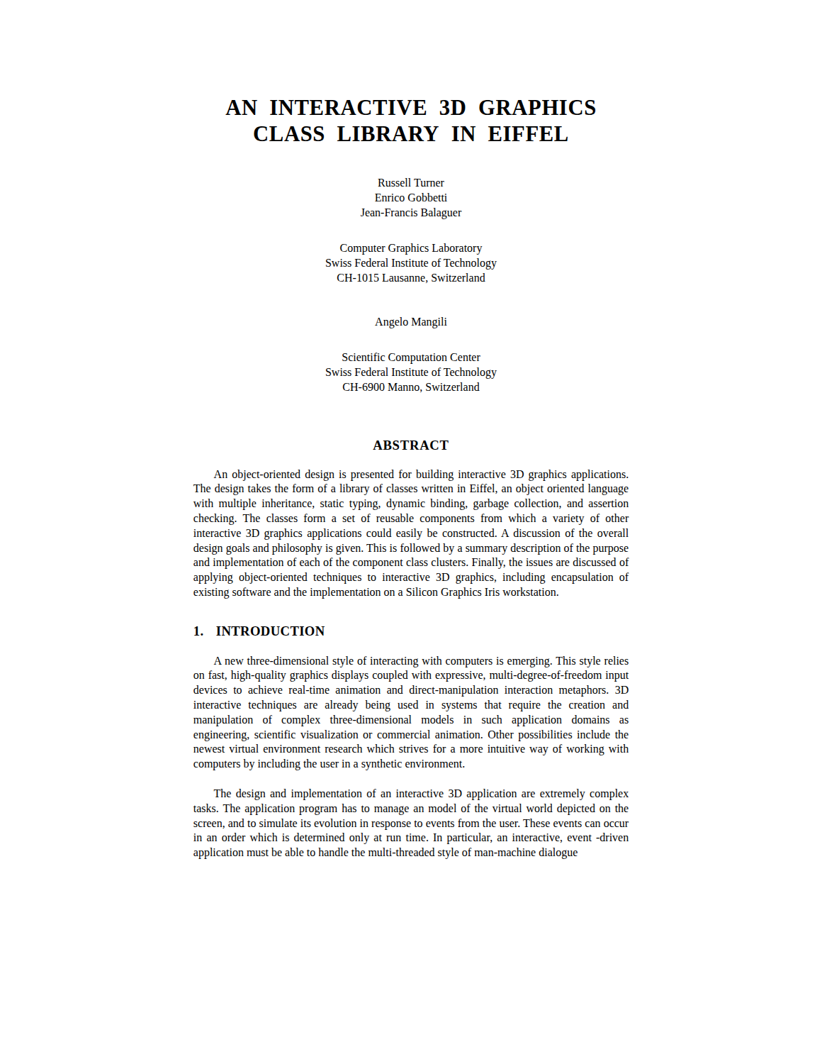AN INTERACTIVE 3D GRAPHICS
CLASS LIBRARY IN EIFFEL
Russell Turner
Enrico Gobbetti
Jean-Francis Balaguer
Computer Graphics Laboratory
Swiss Federal Institute of Technology
CH-1015 Lausanne, Switzerland
Angelo Mangili
Scientific Computation Center
Swiss Federal Institute of Technology
CH-6900 Manno, Switzerland
ABSTRACT
An object-oriented design is presented for building interactive 3D graphics applications. The design takes the form of a library of classes written in Eiffel, an object oriented language with multiple inheritance, static typing, dynamic binding, garbage collection, and assertion checking. The classes form a set of reusable components from which a variety of other interactive 3D graphics applications could easily be constructed. A discussion of the overall design goals and philosophy is given. This is followed by a summary description of the purpose and implementation of each of the component class clusters. Finally, the issues are discussed of applying object-oriented techniques to interactive 3D graphics, including encapsulation of existing software and the implementation on a Silicon Graphics Iris workstation.
1. INTRODUCTION
A new three-dimensional style of interacting with computers is emerging. This style relies on fast, high-quality graphics displays coupled with expressive, multi-degree-of-freedom input devices to achieve real-time animation and direct-manipulation interaction metaphors. 3D interactive techniques are already being used in systems that require the creation and manipulation of complex three-dimensional models in such application domains as engineering, scientific visualization or commercial animation. Other possibilities include the newest virtual environment research which strives for a more intuitive way of working with computers by including the user in a synthetic environment.
The design and implementation of an interactive 3D application are extremely complex tasks. The application program has to manage an model of the virtual world depicted on the screen, and to simulate its evolution in response to events from the user. These events can occur in an order which is determined only at run time. In particular, an interactive, event -driven application must be able to handle the multi-threaded style of man-machine dialogue